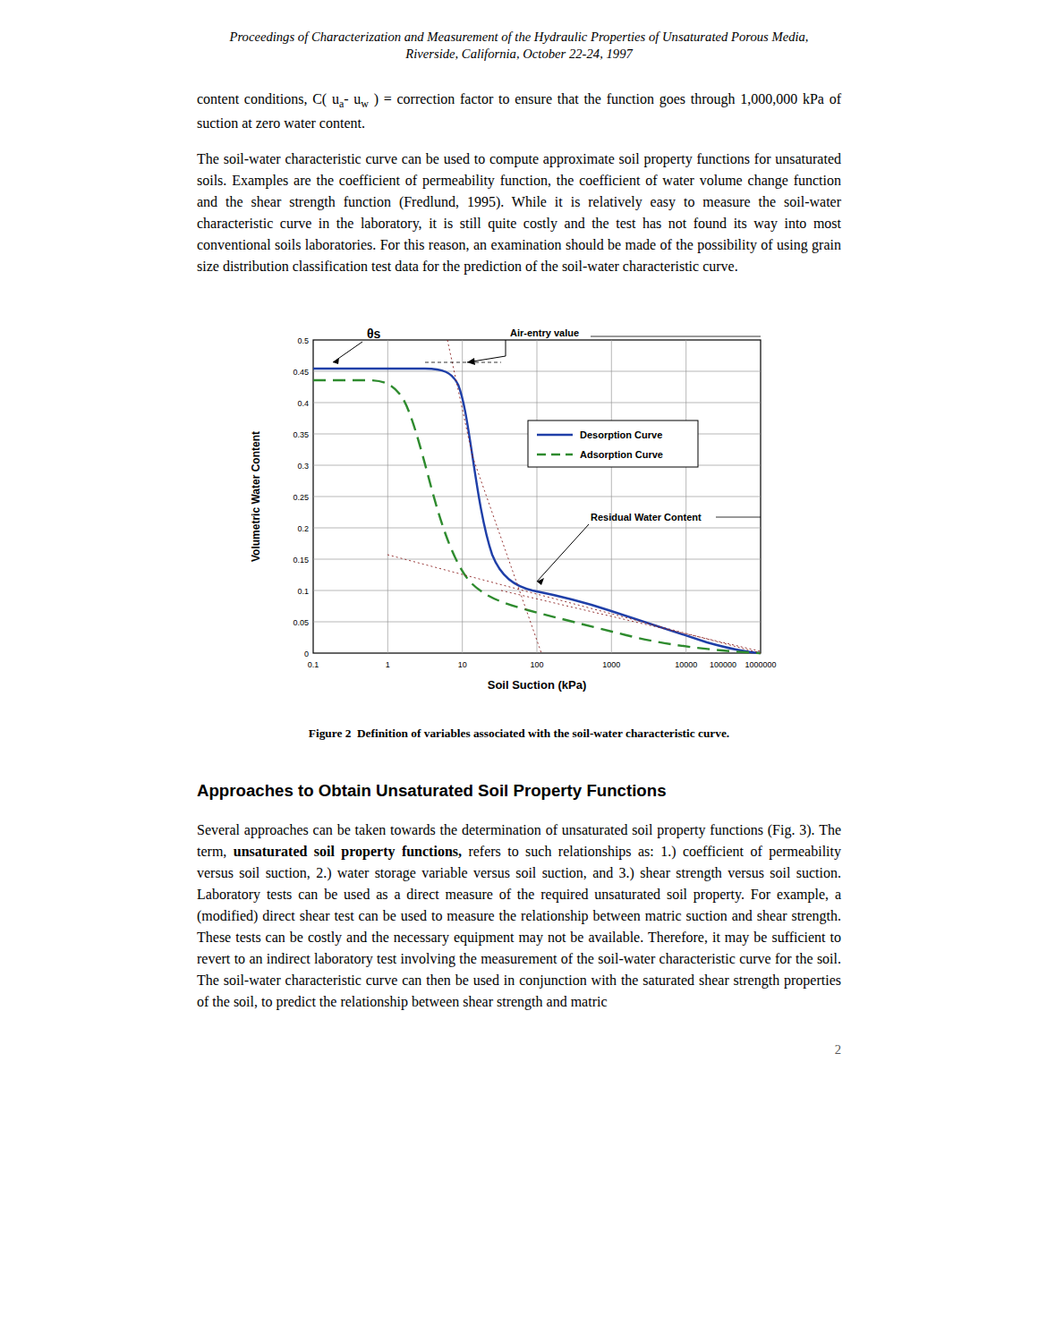Proceedings of Characterization and Measurement of the Hydraulic Properties of Unsaturated Porous Media,
Riverside, California, October 22-24, 1997
content conditions, C( ua- uw ) = correction factor to ensure that the function goes through 1,000,000 kPa of suction at zero water content.
The soil-water characteristic curve can be used to compute approximate soil property functions for unsaturated soils. Examples are the coefficient of permeability function, the coefficient of water volume change function and the shear strength function (Fredlund, 1995). While it is relatively easy to measure the soil-water characteristic curve in the laboratory, it is still quite costly and the test has not found its way into most conventional soils laboratories. For this reason, an examination should be made of the possibility of using grain size distribution classification test data for the prediction of the soil-water characteristic curve.
0.5 0.45 0.4 0.35 0.3 0.25 0.2 0.15 0.1 0.05 0 0.1 1 10 100 1000 10000 100000 1000000 Volumetric Water Content Soil Suction (kPa) θs Air-entry value Desorption Curve Adsorption Curve Residual Water Content
Figure 2 Definition of variables associated with the soil-water characteristic curve.
Approaches to Obtain Unsaturated Soil Property Functions
Several approaches can be taken towards the determination of unsaturated soil property functions (Fig. 3). The term, unsaturated soil property functions, refers to such relationships as: 1.) coefficient of permeability versus soil suction, 2.) water storage variable versus soil suction, and 3.) shear strength versus soil suction. Laboratory tests can be used as a direct measure of the required unsaturated soil property. For example, a (modified) direct shear test can be used to measure the relationship between matric suction and shear strength. These tests can be costly and the necessary equipment may not be available. Therefore, it may be sufficient to revert to an indirect laboratory test involving the measurement of the soil-water characteristic curve for the soil. The soil-water characteristic curve can then be used in conjunction with the saturated shear strength properties of the soil, to predict the relationship between shear strength and matric
2